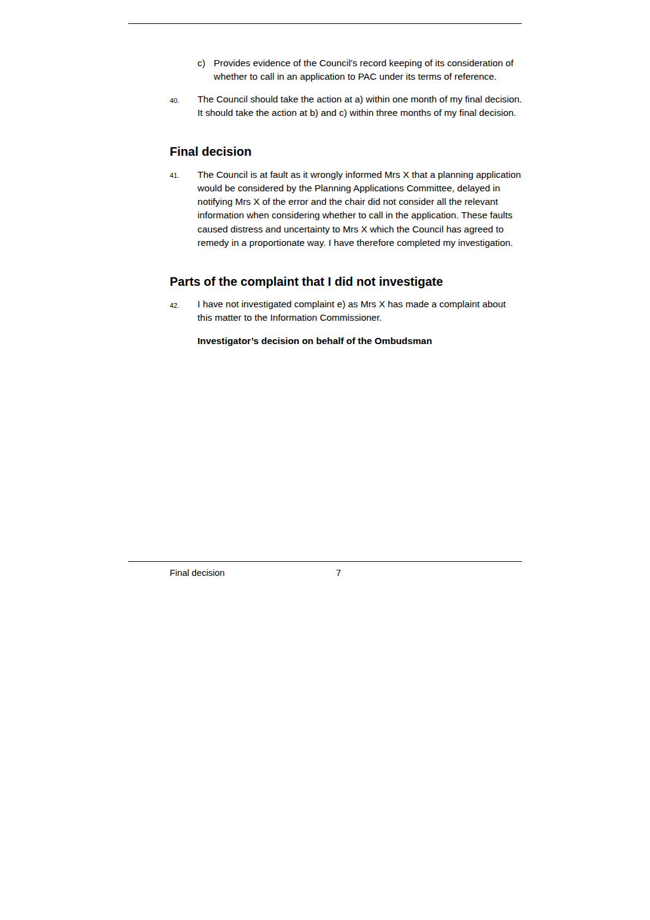c)
Provides evidence of the Council’s record keeping of its consideration of whether to call in an application to PAC under its terms of reference.
40.
The Council should take the action at a) within one month of my final decision. It should take the action at b) and c) within three months of my final decision.
Final decision
41.
The Council is at fault as it wrongly informed Mrs X that a planning application would be considered by the Planning Applications Committee, delayed in notifying Mrs X of the error and the chair did not consider all the relevant information when considering whether to call in the application. These faults caused distress and uncertainty to Mrs X which the Council has agreed to remedy in a proportionate way. I have therefore completed my investigation.
Parts of the complaint that I did not investigate
42.
I have not investigated complaint e) as Mrs X has made a complaint about this matter to the Information Commissioner.
Investigator’s decision on behalf of the Ombudsman
Final decision
7